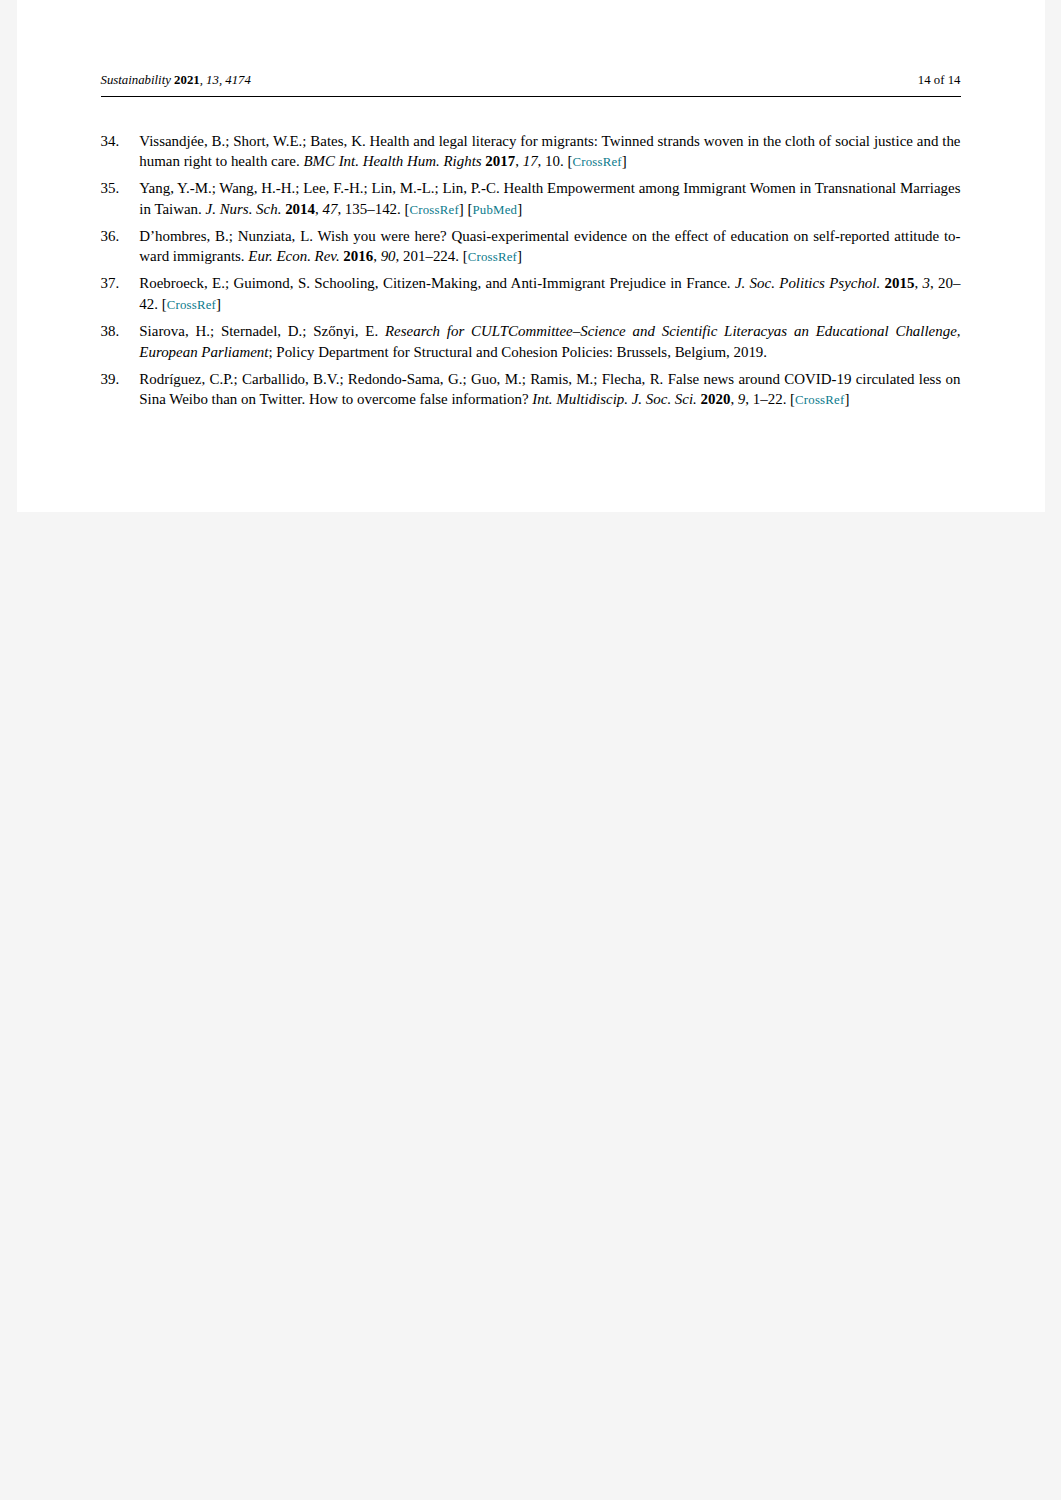Sustainability 2021, 13, 4174
14 of 14
34. Vissandjée, B.; Short, W.E.; Bates, K. Health and legal literacy for migrants: Twinned strands woven in the cloth of social justice and the human right to health care. BMC Int. Health Hum. Rights 2017, 17, 10. [CrossRef]
35. Yang, Y.-M.; Wang, H.-H.; Lee, F.-H.; Lin, M.-L.; Lin, P.-C. Health Empowerment among Immigrant Women in Transnational Marriages in Taiwan. J. Nurs. Sch. 2014, 47, 135–142. [CrossRef] [PubMed]
36. D’hombres, B.; Nunziata, L. Wish you were here? Quasi-experimental evidence on the effect of education on self-reported attitude toward immigrants. Eur. Econ. Rev. 2016, 90, 201–224. [CrossRef]
37. Roebroeck, E.; Guimond, S. Schooling, Citizen-Making, and Anti-Immigrant Prejudice in France. J. Soc. Politics Psychol. 2015, 3, 20–42. [CrossRef]
38. Siarova, H.; Sternadel, D.; Szőnyi, E. Research for CULTCommittee–Science and Scientific Literacyas an Educational Challenge, European Parliament; Policy Department for Structural and Cohesion Policies: Brussels, Belgium, 2019.
39. Rodríguez, C.P.; Carballido, B.V.; Redondo-Sama, G.; Guo, M.; Ramis, M.; Flecha, R. False news around COVID-19 circulated less on Sina Weibo than on Twitter. How to overcome false information? Int. Multidiscip. J. Soc. Sci. 2020, 9, 1–22. [CrossRef]